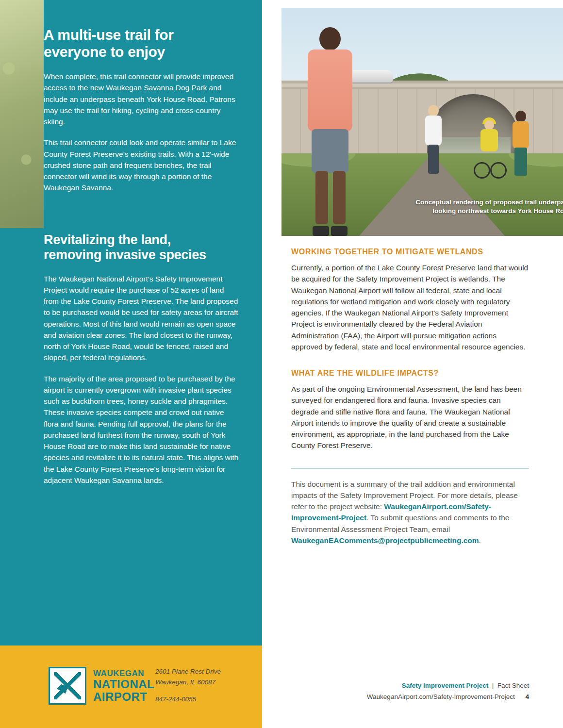Conceptual rendering of proposed trail underpass
looking northwest towards York House Road
A multi-use trail for
everyone to enjoy
When complete, this trail connector will provide improved access to the new Waukegan Savanna Dog Park and include an underpass beneath York House Road. Patrons may use the trail for hiking, cycling and cross-country skiing.
This trail connector could look and operate similar to Lake County Forest Preserve's existing trails. With a 12'-wide crushed stone path and frequent benches, the trail connector will wind its way through a portion of the Waukegan Savanna.
Revitalizing the land,
removing invasive species
The Waukegan National Airport's Safety Improvement Project would require the purchase of 52 acres of land from the Lake County Forest Preserve. The land proposed to be purchased would be used for safety areas for aircraft operations. Most of this land would remain as open space and aviation clear zones. The land closest to the runway, north of York House Road, would be fenced, raised and sloped, per federal regulations.
The majority of the area proposed to be purchased by the airport is currently overgrown with invasive plant species such as buckthorn trees, honey suckle and phragmites. These invasive species compete and crowd out native flora and fauna. Pending full approval, the plans for the purchased land furthest from the runway, south of York House Road are to make this land sustainable for native species and revitalize it to its natural state. This aligns with the Lake County Forest Preserve's long-term vision for adjacent Waukegan Savanna lands.
Working together to mitigate wetlands
Currently, a portion of the Lake County Forest Preserve land that would be acquired for the Safety Improvement Project is wetlands. The Waukegan National Airport will follow all federal, state and local regulations for wetland mitigation and work closely with regulatory agencies. If the Waukegan National Airport's Safety Improvement Project is environmentally cleared by the Federal Aviation Administration (FAA), the Airport will pursue mitigation actions approved by federal, state and local environmental resource agencies.
What are the wildlife impacts?
As part of the ongoing Environmental Assessment, the land has been surveyed for endangered flora and fauna. Invasive species can degrade and stifle native flora and fauna. The Waukegan National Airport intends to improve the quality of and create a sustainable environment, as appropriate, in the land purchased from the Lake County Forest Preserve.
This document is a summary of the trail addition and environmental impacts of the Safety Improvement Project. For more details, please refer to the project website: WaukeganAirport.com/Safety-Improvement-Project. To submit questions and comments to the Environmental Assessment Project Team, email WaukeganEAComments@projectpublicmeeting.com.
WAUKEGAN NATIONAL AIRPORT
2601 Plane Rest Drive
Waukegan, IL 60087 847-244-0055
Safety Improvement Project | Fact Sheet
WaukeganAirport.com/Safety-Improvement-Project 4